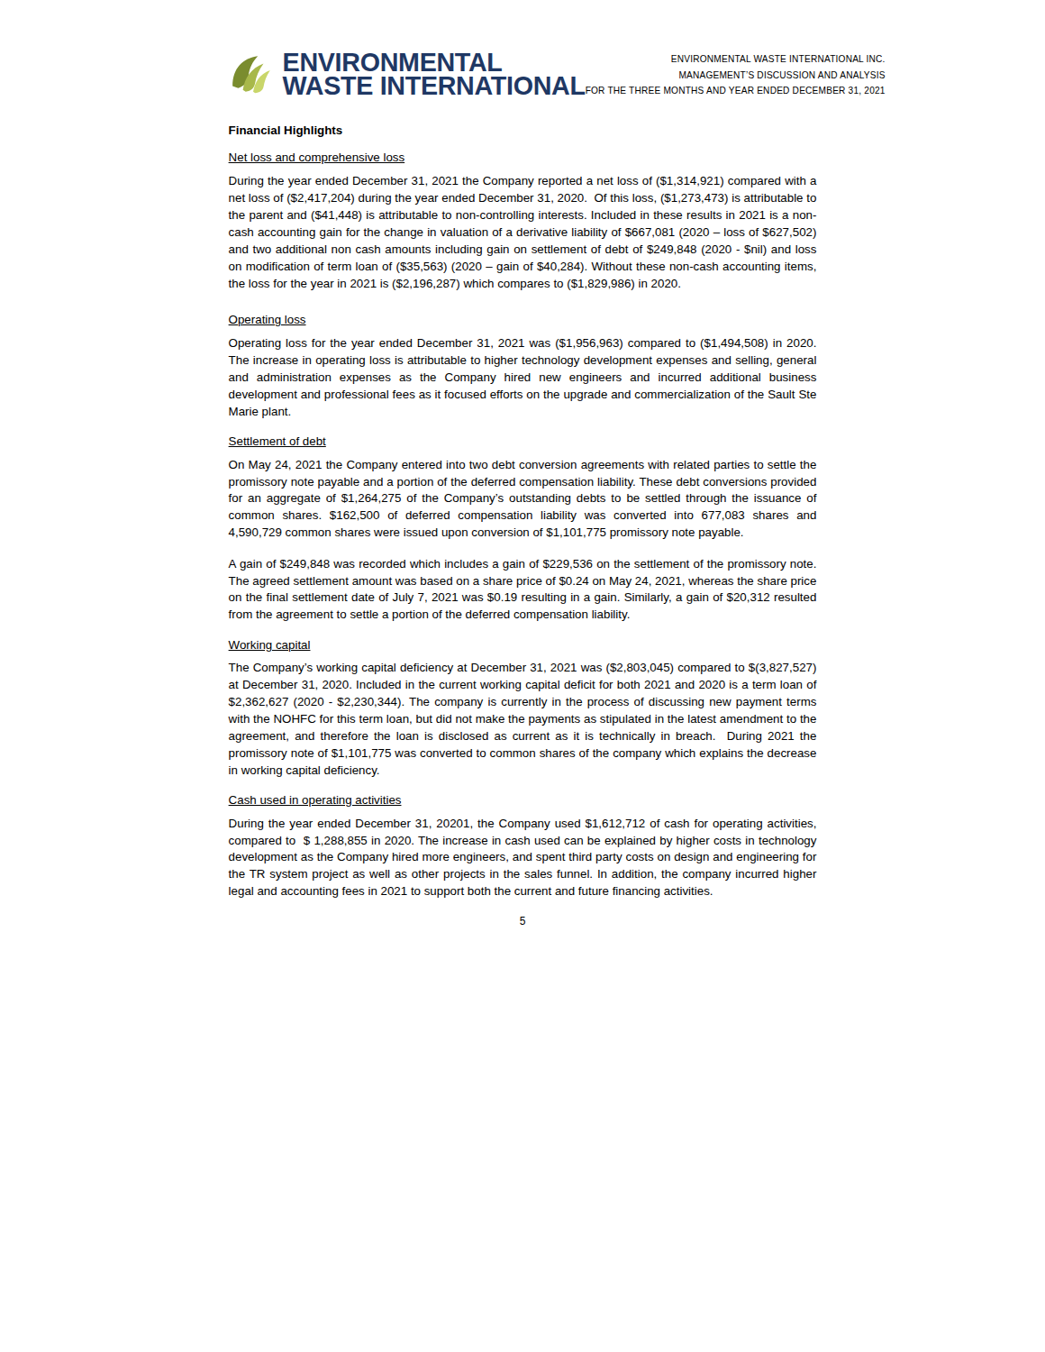ENVIRONMENTAL WASTE INTERNATIONAL
ENVIRONMENTAL WASTE INTERNATIONAL INC.
MANAGEMENT’S DISCUSSION AND ANALYSIS
FOR THE THREE MONTHS AND YEAR ENDED DECEMBER 31, 2021
Financial Highlights
Net loss and comprehensive loss
During the year ended December 31, 2021 the Company reported a net loss of ($1,314,921) compared with a net loss of ($2,417,204) during the year ended December 31, 2020. Of this loss, ($1,273,473) is attributable to the parent and ($41,448) is attributable to non-controlling interests. Included in these results in 2021 is a non-cash accounting gain for the change in valuation of a derivative liability of $667,081 (2020 – loss of $627,502) and two additional non cash amounts including gain on settlement of debt of $249,848 (2020 - $nil) and loss on modification of term loan of ($35,563) (2020 – gain of $40,284). Without these non-cash accounting items, the loss for the year in 2021 is ($2,196,287) which compares to ($1,829,986) in 2020.
Operating loss
Operating loss for the year ended December 31, 2021 was ($1,956,963) compared to ($1,494,508) in 2020. The increase in operating loss is attributable to higher technology development expenses and selling, general and administration expenses as the Company hired new engineers and incurred additional business development and professional fees as it focused efforts on the upgrade and commercialization of the Sault Ste Marie plant.
Settlement of debt
On May 24, 2021 the Company entered into two debt conversion agreements with related parties to settle the promissory note payable and a portion of the deferred compensation liability. These debt conversions provided for an aggregate of $1,264,275 of the Company’s outstanding debts to be settled through the issuance of common shares. $162,500 of deferred compensation liability was converted into 677,083 shares and 4,590,729 common shares were issued upon conversion of $1,101,775 promissory note payable.
A gain of $249,848 was recorded which includes a gain of $229,536 on the settlement of the promissory note. The agreed settlement amount was based on a share price of $0.24 on May 24, 2021, whereas the share price on the final settlement date of July 7, 2021 was $0.19 resulting in a gain. Similarly, a gain of $20,312 resulted from the agreement to settle a portion of the deferred compensation liability.
Working capital
The Company’s working capital deficiency at December 31, 2021 was ($2,803,045) compared to $(3,827,527) at December 31, 2020. Included in the current working capital deficit for both 2021 and 2020 is a term loan of $2,362,627 (2020 - $2,230,344). The company is currently in the process of discussing new payment terms with the NOHFC for this term loan, but did not make the payments as stipulated in the latest amendment to the agreement, and therefore the loan is disclosed as current as it is technically in breach. During 2021 the promissory note of $1,101,775 was converted to common shares of the company which explains the decrease in working capital deficiency.
Cash used in operating activities
During the year ended December 31, 20201, the Company used $1,612,712 of cash for operating activities, compared to $ 1,288,855 in 2020. The increase in cash used can be explained by higher costs in technology development as the Company hired more engineers, and spent third party costs on design and engineering for the TR system project as well as other projects in the sales funnel. In addition, the company incurred higher legal and accounting fees in 2021 to support both the current and future financing activities.
5